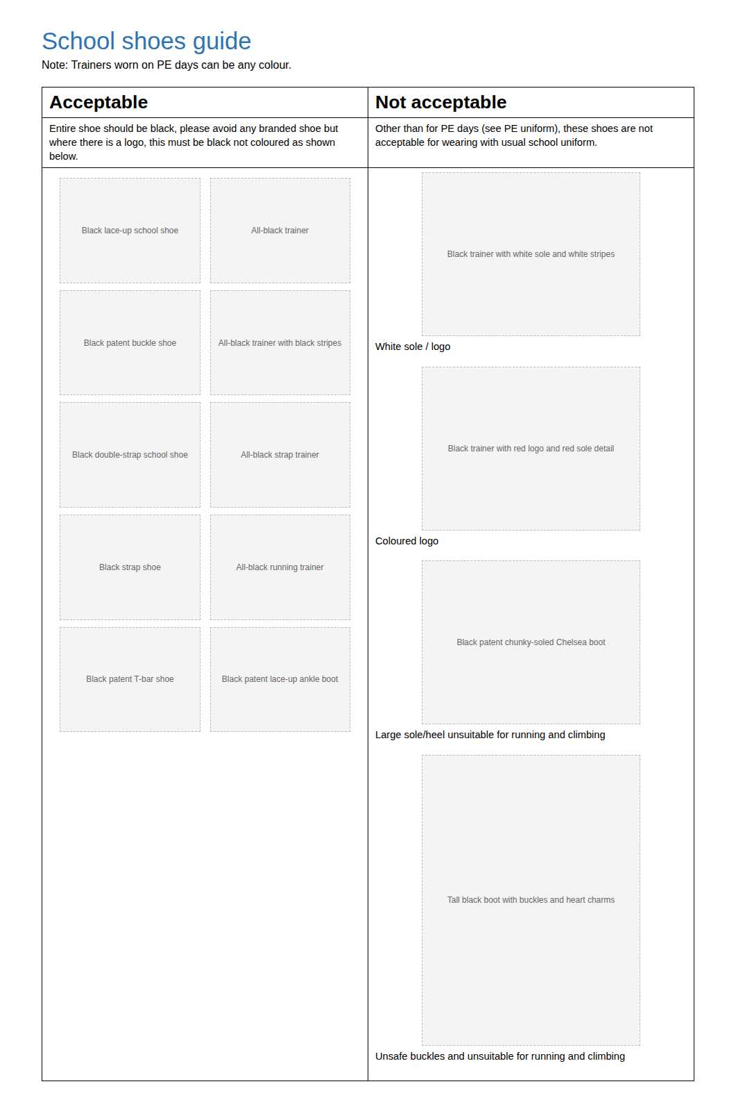School shoes guide
Note: Trainers worn on PE days can be any colour.
| Acceptable | Not acceptable |
| --- | --- |
| Entire shoe should be black, please avoid any branded shoe but where there is a logo, this must be black not coloured as shown below. | Other than for PE days (see PE uniform), these shoes are not acceptable for wearing with usual school uniform. |
| Black lace-up school shoe All-black trainer Black patent buckle shoe All-black trainer with black stripes Black double-strap school shoe All-black strap trainer Black strap shoe All-black running trainer Black patent T-bar shoe Black patent lace-up ankle boot | Black trainer with white sole and white stripes White sole / logo Black trainer with red logo and red sole detail Coloured logo Black patent chunky-soled Chelsea boot Large sole/heel unsuitable for running and climbing Tall black boot with buckles and heart charms Unsafe buckles and unsuitable for running and climbing |